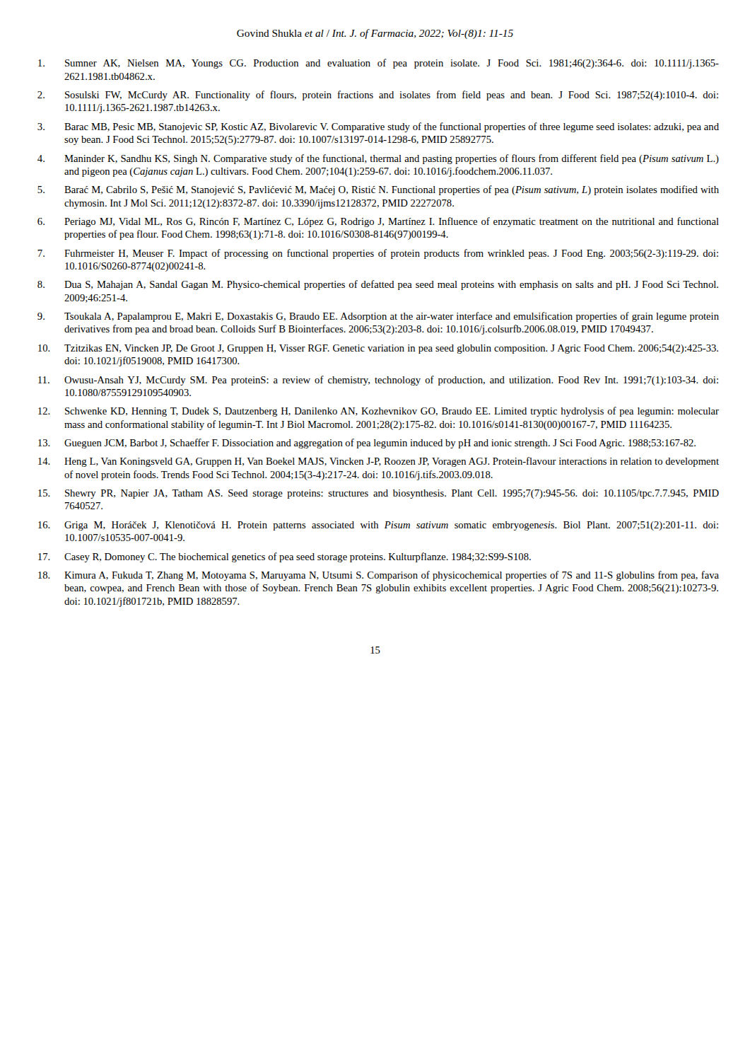Govind Shukla et al / Int. J. of Farmacia, 2022; Vol-(8)1: 11-15
Sumner AK, Nielsen MA, Youngs CG. Production and evaluation of pea protein isolate. J Food Sci. 1981;46(2):364-6. doi: 10.1111/j.1365-2621.1981.tb04862.x.
Sosulski FW, McCurdy AR. Functionality of flours, protein fractions and isolates from field peas and bean. J Food Sci. 1987;52(4):1010-4. doi: 10.1111/j.1365-2621.1987.tb14263.x.
Barac MB, Pesic MB, Stanojevic SP, Kostic AZ, Bivolarevic V. Comparative study of the functional properties of three legume seed isolates: adzuki, pea and soy bean. J Food Sci Technol. 2015;52(5):2779-87. doi: 10.1007/s13197-014-1298-6, PMID 25892775.
Maninder K, Sandhu KS, Singh N. Comparative study of the functional, thermal and pasting properties of flours from different field pea (Pisum sativum L.) and pigeon pea (Cajanus cajan L.) cultivars. Food Chem. 2007;104(1):259-67. doi: 10.1016/j.foodchem.2006.11.037.
Barać M, Cabrilo S, Pešić M, Stanojević S, Pavlićević M, Maćej O, Ristić N. Functional properties of pea (Pisum sativum, L) protein isolates modified with chymosin. Int J Mol Sci. 2011;12(12):8372-87. doi: 10.3390/ijms12128372, PMID 22272078.
Periago MJ, Vidal ML, Ros G, Rincón F, Martínez C, López G, Rodrigo J, Martínez I. Influence of enzymatic treatment on the nutritional and functional properties of pea flour. Food Chem. 1998;63(1):71-8. doi: 10.1016/S0308-8146(97)00199-4.
Fuhrmeister H, Meuser F. Impact of processing on functional properties of protein products from wrinkled peas. J Food Eng. 2003;56(2-3):119-29. doi: 10.1016/S0260-8774(02)00241-8.
Dua S, Mahajan A, Sandal Gagan M. Physico-chemical properties of defatted pea seed meal proteins with emphasis on salts and pH. J Food Sci Technol. 2009;46:251-4.
Tsoukala A, Papalamprou E, Makri E, Doxastakis G, Braudo EE. Adsorption at the air-water interface and emulsification properties of grain legume protein derivatives from pea and broad bean. Colloids Surf B Biointerfaces. 2006;53(2):203-8. doi: 10.1016/j.colsurfb.2006.08.019, PMID 17049437.
Tzitzikas EN, Vincken JP, De Groot J, Gruppen H, Visser RGF. Genetic variation in pea seed globulin composition. J Agric Food Chem. 2006;54(2):425-33. doi: 10.1021/jf0519008, PMID 16417300.
Owusu-Ansah YJ, McCurdy SM. Pea proteinS: a review of chemistry, technology of production, and utilization. Food Rev Int. 1991;7(1):103-34. doi: 10.1080/87559129109540903.
Schwenke KD, Henning T, Dudek S, Dautzenberg H, Danilenko AN, Kozhevnikov GO, Braudo EE. Limited tryptic hydrolysis of pea legumin: molecular mass and conformational stability of legumin-T. Int J Biol Macromol. 2001;28(2):175-82. doi: 10.1016/s0141-8130(00)00167-7, PMID 11164235.
Gueguen JCM, Barbot J, Schaeffer F. Dissociation and aggregation of pea legumin induced by pH and ionic strength. J Sci Food Agric. 1988;53:167-82.
Heng L, Van Koningsveld GA, Gruppen H, Van Boekel MAJS, Vincken J-P, Roozen JP, Voragen AGJ. Protein-flavour interactions in relation to development of novel protein foods. Trends Food Sci Technol. 2004;15(3-4):217-24. doi: 10.1016/j.tifs.2003.09.018.
Shewry PR, Napier JA, Tatham AS. Seed storage proteins: structures and biosynthesis. Plant Cell. 1995;7(7):945-56. doi: 10.1105/tpc.7.7.945, PMID 7640527.
Griga M, Horáček J, Klenotičová H. Protein patterns associated with Pisum sativum somatic embryogenesis. Biol Plant. 2007;51(2):201-11. doi: 10.1007/s10535-007-0041-9.
Casey R, Domoney C. The biochemical genetics of pea seed storage proteins. Kulturpflanze. 1984;32:S99-S108.
Kimura A, Fukuda T, Zhang M, Motoyama S, Maruyama N, Utsumi S. Comparison of physicochemical properties of 7S and 11-S globulins from pea, fava bean, cowpea, and French Bean with those of Soybean. French Bean 7S globulin exhibits excellent properties. J Agric Food Chem. 2008;56(21):10273-9. doi: 10.1021/jf801721b, PMID 18828597.
15